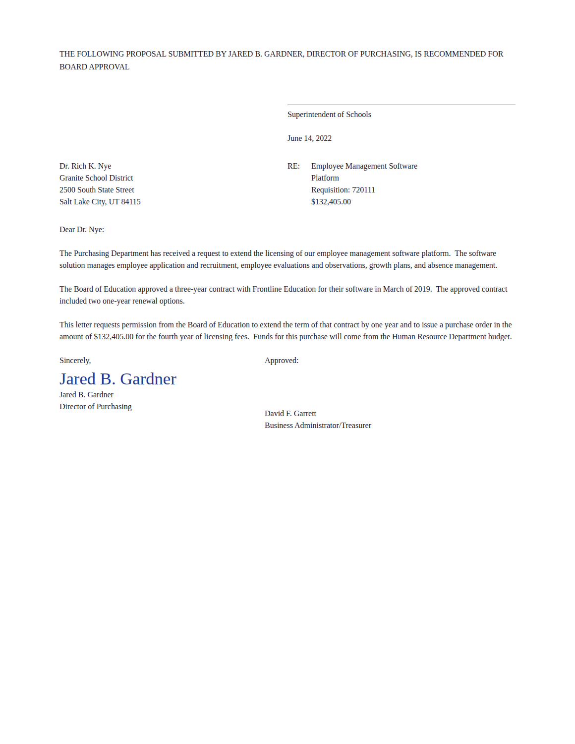The following proposal submitted by Jared B. Gardner, Director of Purchasing, is recommended for Board approval
Superintendent of Schools
June 14, 2022
Dr. Rich K. Nye
Granite School District
2500 South State Street
Salt Lake City, UT 84115
RE:
Employee Management Software
Platform
Requisition: 720111
$132,405.00
Dear Dr. Nye:
The Purchasing Department has received a request to extend the licensing of our employee management software platform. The software solution manages employee application and recruitment, employee evaluations and observations, growth plans, and absence management.
The Board of Education approved a three-year contract with Frontline Education for their software in March of 2019. The approved contract included two one-year renewal options.
This letter requests permission from the Board of Education to extend the term of that contract by one year and to issue a purchase order in the amount of $132,405.00 for the fourth year of licensing fees. Funds for this purchase will come from the Human Resource Department budget.
Sincerely,
Jared B. Gardner
Jared B. Gardner
Director of Purchasing
Approved:
David F. Garrett
Business Administrator/Treasurer